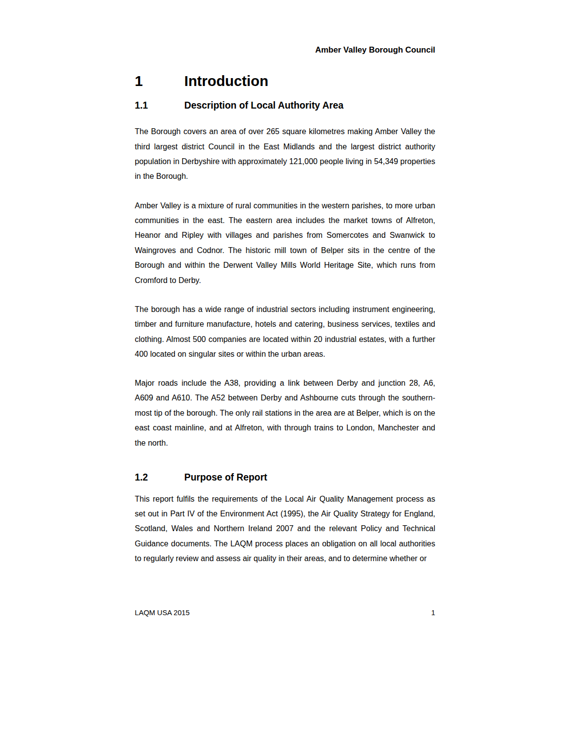Amber Valley Borough Council
1 Introduction
1.1 Description of Local Authority Area
The Borough covers an area of over 265 square kilometres making Amber Valley the third largest district Council in the East Midlands and the largest district authority population in Derbyshire with approximately 121,000 people living in 54,349 properties in the Borough.
Amber Valley is a mixture of rural communities in the western parishes, to more urban communities in the east. The eastern area includes the market towns of Alfreton, Heanor and Ripley with villages and parishes from Somercotes and Swanwick to Waingroves and Codnor. The historic mill town of Belper sits in the centre of the Borough and within the Derwent Valley Mills World Heritage Site, which runs from Cromford to Derby.
The borough has a wide range of industrial sectors including instrument engineering, timber and furniture manufacture, hotels and catering, business services, textiles and clothing. Almost 500 companies are located within 20 industrial estates, with a further 400 located on singular sites or within the urban areas.
Major roads include the A38, providing a link between Derby and junction 28, A6, A609 and A610. The A52 between Derby and Ashbourne cuts through the southern-most tip of the borough. The only rail stations in the area are at Belper, which is on the east coast mainline, and at Alfreton, with through trains to London, Manchester and the north.
1.2 Purpose of Report
This report fulfils the requirements of the Local Air Quality Management process as set out in Part IV of the Environment Act (1995), the Air Quality Strategy for England, Scotland, Wales and Northern Ireland 2007 and the relevant Policy and Technical Guidance documents. The LAQM process places an obligation on all local authorities to regularly review and assess air quality in their areas, and to determine whether or
LAQM USA 2015 1